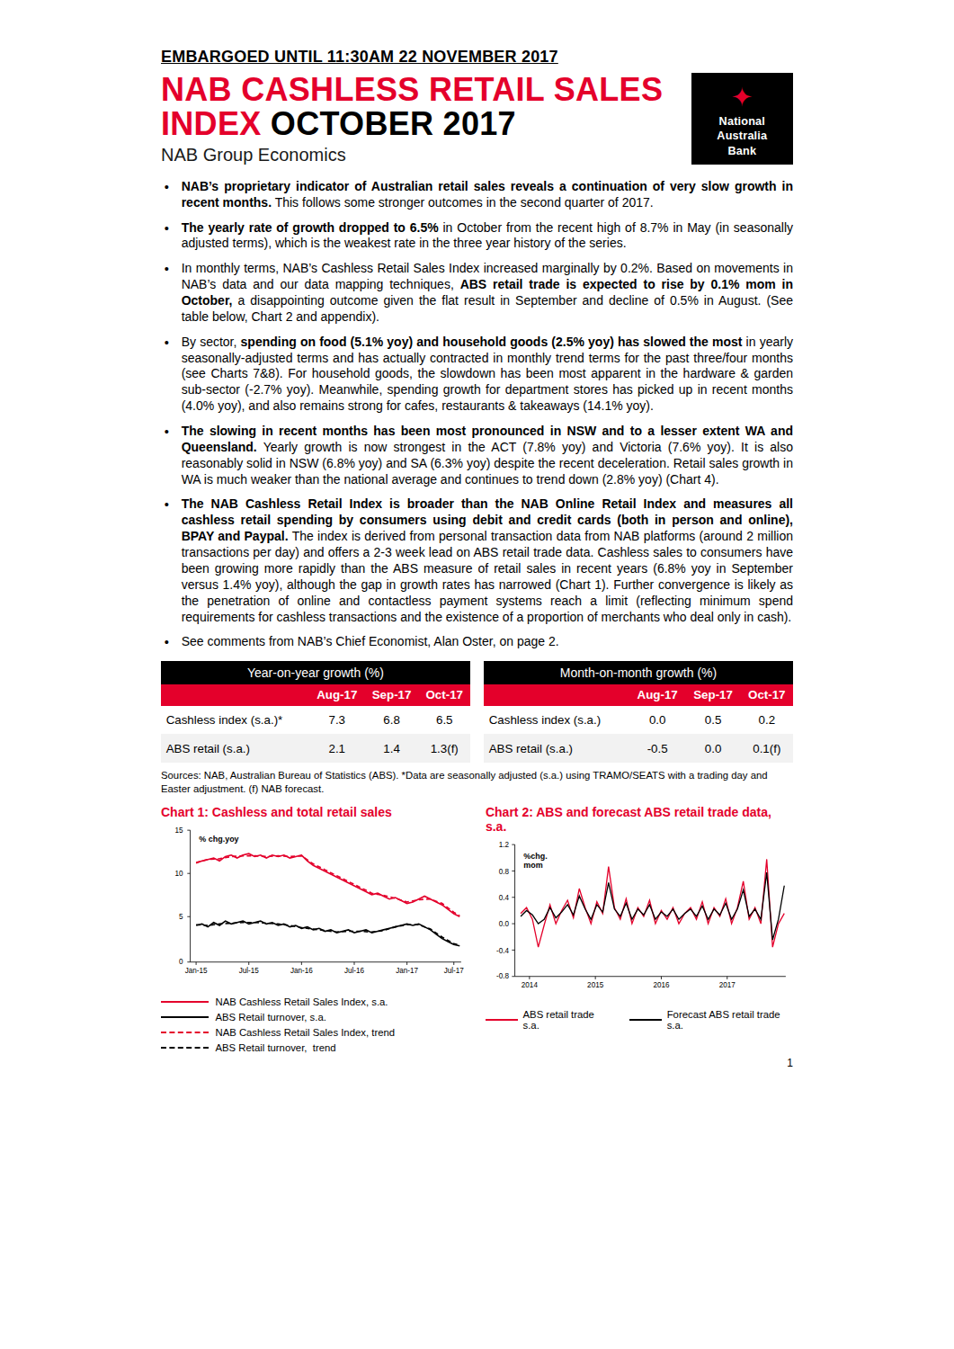EMBARGOED UNTIL 11:30AM 22 NOVEMBER 2017
NAB CASHLESS RETAIL SALES INDEX OCTOBER 2017
NAB Group Economics
✦ National
Australia
Bank
NAB’s proprietary indicator of Australian retail sales reveals a continuation of very slow growth in recent months. This follows some stronger outcomes in the second quarter of 2017.
The yearly rate of growth dropped to 6.5% in October from the recent high of 8.7% in May (in seasonally adjusted terms), which is the weakest rate in the three year history of the series.
In monthly terms, NAB’s Cashless Retail Sales Index increased marginally by 0.2%. Based on movements in NAB’s data and our data mapping techniques, ABS retail trade is expected to rise by 0.1% mom in October, a disappointing outcome given the flat result in September and decline of 0.5% in August. (See table below, Chart 2 and appendix).
By sector, spending on food (5.1% yoy) and household goods (2.5% yoy) has slowed the most in yearly seasonally-adjusted terms and has actually contracted in monthly trend terms for the past three/four months (see Charts 7&8). For household goods, the slowdown has been most apparent in the hardware & garden sub-sector (-2.7% yoy). Meanwhile, spending growth for department stores has picked up in recent months (4.0% yoy), and also remains strong for cafes, restaurants & takeaways (14.1% yoy).
The slowing in recent months has been most pronounced in NSW and to a lesser extent WA and Queensland. Yearly growth is now strongest in the ACT (7.8% yoy) and Victoria (7.6% yoy). It is also reasonably solid in NSW (6.8% yoy) and SA (6.3% yoy) despite the recent deceleration. Retail sales growth in WA is much weaker than the national average and continues to trend down (2.8% yoy) (Chart 4).
The NAB Cashless Retail Index is broader than the NAB Online Retail Index and measures all cashless retail spending by consumers using debit and credit cards (both in person and online), BPAY and Paypal. The index is derived from personal transaction data from NAB platforms (around 2 million transactions per day) and offers a 2-3 week lead on ABS retail trade data. Cashless sales to consumers have been growing more rapidly than the ABS measure of retail sales in recent years (6.8% yoy in September versus 1.4% yoy), although the gap in growth rates has narrowed (Chart 1). Further convergence is likely as the penetration of online and contactless payment systems reach a limit (reflecting minimum spend requirements for cashless transactions and the existence of a proportion of merchants who deal only in cash).
See comments from NAB’s Chief Economist, Alan Oster, on page 2.
| Year-on-year growth (%) |
| --- |
| | Aug-17 | Sep-17 | Oct-17 |
| Cashless index (s.a.)* | 7.3 | 6.8 | 6.5 |
| ABS retail (s.a.) | 2.1 | 1.4 | 1.3(f) |
| Month-on-month growth (%) |
| --- |
| | Aug-17 | Sep-17 | Oct-17 |
| Cashless index (s.a.) | 0.0 | 0.5 | 0.2 |
| ABS retail (s.a.) | -0.5 | 0.0 | 0.1(f) |
Sources: NAB, Australian Bureau of Statistics (ABS). *Data are seasonally adjusted (s.a.) using TRAMO/SEATS with a trading day and Easter adjustment. (f) NAB forecast.
Chart 1: Cashless and total retail sales
15 10 5 0 Jan-15 Jul-15 Jan-16 Jul-16 Jan-17 Jul-17 % chg.yoy
NAB Cashless Retail Sales Index, s.a.
ABS Retail turnover, s.a.
NAB Cashless Retail Sales Index, trend
ABS Retail turnover, trend
Chart 2: ABS and forecast ABS retail trade data, s.a.
1.2 0.8 0.4 0.0 -0.4 -0.8 2014 2015 2016 2017 %chg. mom
ABS retail trade s.a.
Forecast ABS retail trade s.a.
1